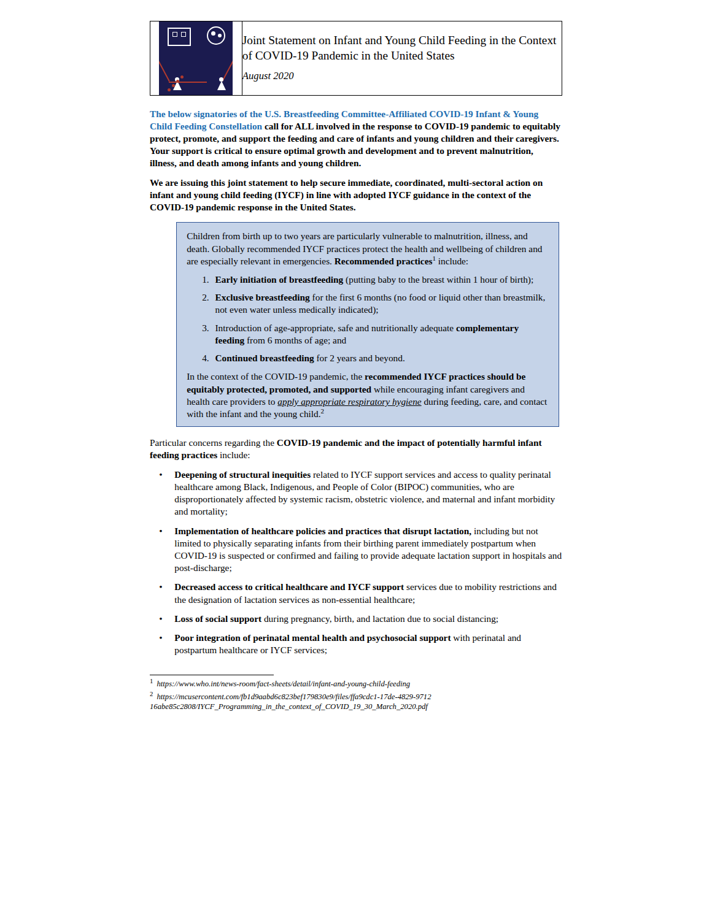| | Joint Statement on Infant and Young Child Feeding in the Context of COVID-19 Pandemic in the United States August 2020 |
The below signatories of the U.S. Breastfeeding Committee-Affiliated COVID-19 Infant & Young Child Feeding Constellation call for ALL involved in the response to COVID-19 pandemic to equitably protect, promote, and support the feeding and care of infants and young children and their caregivers. Your support is critical to ensure optimal growth and development and to prevent malnutrition, illness, and death among infants and young children.
We are issuing this joint statement to help secure immediate, coordinated, multi-sectoral action on infant and young child feeding (IYCF) in line with adopted IYCF guidance in the context of the COVID-19 pandemic response in the United States.
Children from birth up to two years are particularly vulnerable to malnutrition, illness, and death. Globally recommended IYCF practices protect the health and wellbeing of children and are especially relevant in emergencies. Recommended practices1 include:
Early initiation of breastfeeding (putting baby to the breast within 1 hour of birth);
Exclusive breastfeeding for the first 6 months (no food or liquid other than breastmilk, not even water unless medically indicated);
Introduction of age-appropriate, safe and nutritionally adequate complementary feeding from 6 months of age; and
Continued breastfeeding for 2 years and beyond.
In the context of the COVID-19 pandemic, the recommended IYCF practices should be equitably protected, promoted, and supported while encouraging infant caregivers and health care providers to apply appropriate respiratory hygiene during feeding, care, and contact with the infant and the young child.2
Particular concerns regarding the COVID-19 pandemic and the impact of potentially harmful infant feeding practices include:
Deepening of structural inequities related to IYCF support services and access to quality perinatal healthcare among Black, Indigenous, and People of Color (BIPOC) communities, who are disproportionately affected by systemic racism, obstetric violence, and maternal and infant morbidity and mortality;
Implementation of healthcare policies and practices that disrupt lactation, including but not limited to physically separating infants from their birthing parent immediately postpartum when COVID-19 is suspected or confirmed and failing to provide adequate lactation support in hospitals and post-discharge;
Decreased access to critical healthcare and IYCF support services due to mobility restrictions and the designation of lactation services as non-essential healthcare;
Loss of social support during pregnancy, birth, and lactation due to social distancing;
Poor integration of perinatal mental health and psychosocial support with perinatal and postpartum healthcare or IYCF services;
1 https://www.who.int/news-room/fact-sheets/detail/infant-and-young-child-feeding
2 https://mcusercontent.com/fb1d9aabd6c823bef179830e9/files/ffa9cdc1-17de-4829-9712
16abe85c2808/IYCF_Programming_in_the_context_of_COVID_19_30_March_2020.pdf